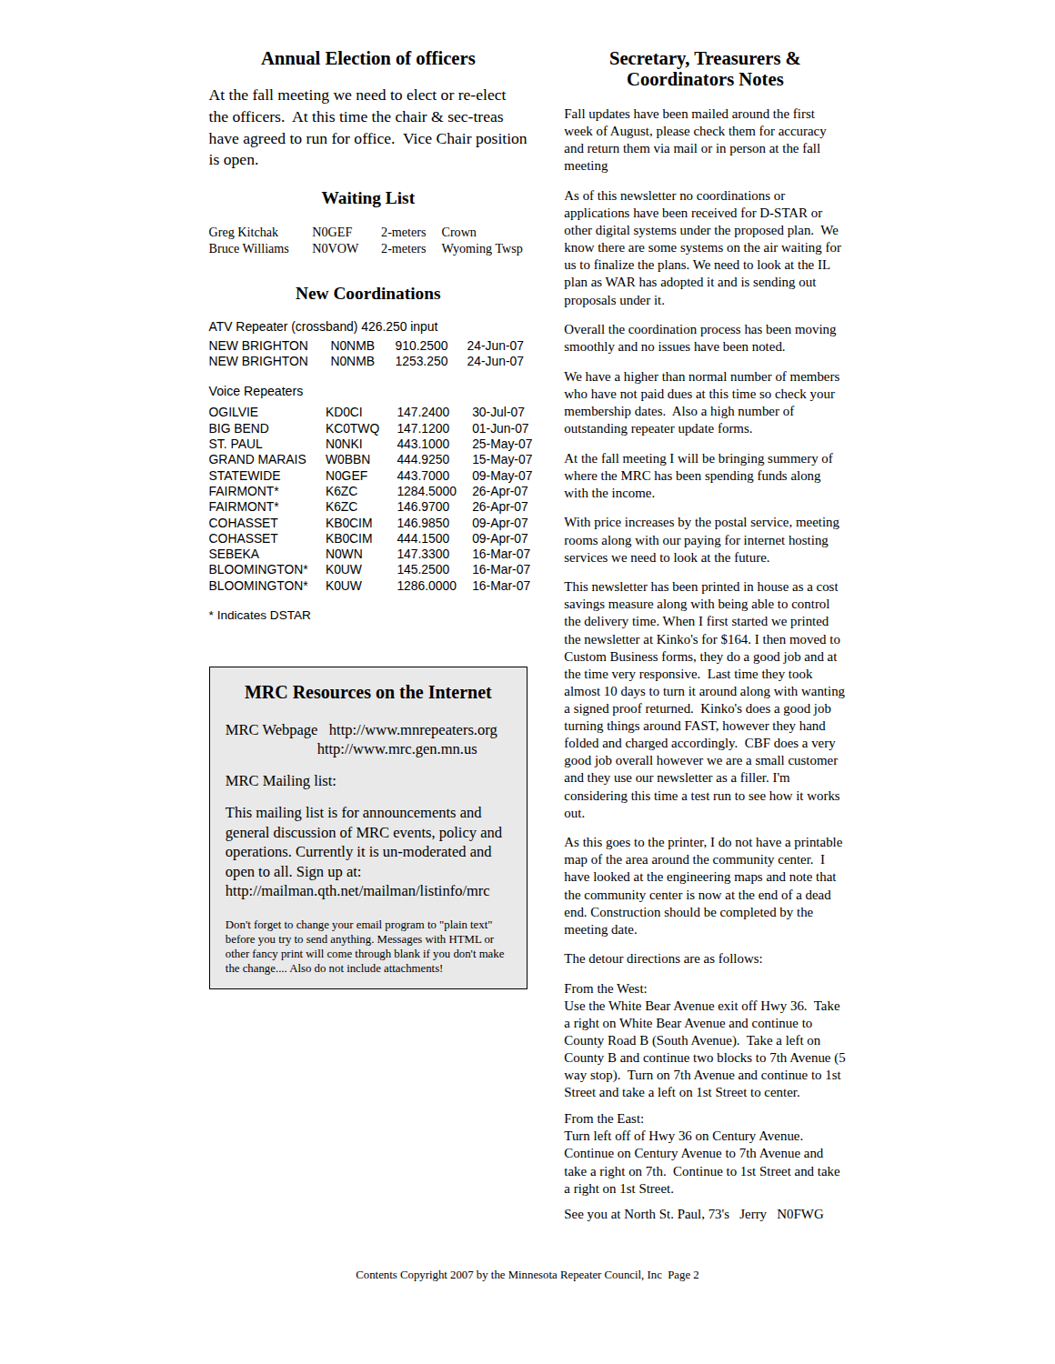Annual Election of officers
At the fall meeting we need to elect or re-elect the officers. At this time the chair & sec-treas have agreed to run for office. Vice Chair position is open.
Waiting List
| Greg Kitchak | N0GEF | 2-meters | Crown |
| Bruce Williams | N0VOW | 2-meters | Wyoming Twsp |
New Coordinations
ATV Repeater (crossband) 426.250 input
| NEW BRIGHTON | N0NMB | 910.2500 | 24-Jun-07 |
| NEW BRIGHTON | N0NMB | 1253.250 | 24-Jun-07 |
Voice Repeaters
| OGILVIE | KD0CI | 147.2400 | 30-Jul-07 |
| BIG BEND | KC0TWQ | 147.1200 | 01-Jun-07 |
| ST. PAUL | N0NKI | 443.1000 | 25-May-07 |
| GRAND MARAIS | W0BBN | 444.9250 | 15-May-07 |
| STATEWIDE | N0GEF | 443.7000 | 09-May-07 |
| FAIRMONT* | K6ZC | 1284.5000 | 26-Apr-07 |
| FAIRMONT* | K6ZC | 146.9700 | 26-Apr-07 |
| COHASSET | KB0CIM | 146.9850 | 09-Apr-07 |
| COHASSET | KB0CIM | 444.1500 | 09-Apr-07 |
| SEBEKA | N0WN | 147.3300 | 16-Mar-07 |
| BLOOMINGTON* | K0UW | 145.2500 | 16-Mar-07 |
| BLOOMINGTON* | K0UW | 1286.0000 | 16-Mar-07 |
* Indicates DSTAR
MRC Resources on the Internet
MRC Webpage http://www.mnrepeaters.orghttp://www.mrc.gen.mn.us
MRC Mailing list:
This mailing list is for announcements and general discussion of MRC events, policy and operations. Currently it is un-moderated and open to all. Sign up at:
http://mailman.qth.net/mailman/listinfo/mrc
Don't forget to change your email program to "plain text" before you try to send anything. Messages with HTML or other fancy print will come through blank if you don't make the change.... Also do not include attachments!
Secretary, Treasurers & Coordinators Notes
Fall updates have been mailed around the first week of August, please check them for accuracy and return them via mail or in person at the fall meeting
As of this newsletter no coordinations or applications have been received for D-STAR or other digital systems under the proposed plan. We know there are some systems on the air waiting for us to finalize the plans. We need to look at the IL plan as WAR has adopted it and is sending out proposals under it.
Overall the coordination process has been moving smoothly and no issues have been noted.
We have a higher than normal number of members who have not paid dues at this time so check your membership dates. Also a high number of outstanding repeater update forms.
At the fall meeting I will be bringing summery of where the MRC has been spending funds along with the income.
With price increases by the postal service, meeting rooms along with our paying for internet hosting services we need to look at the future.
This newsletter has been printed in house as a cost savings measure along with being able to control the delivery time. When I first started we printed the newsletter at Kinko's for $164. I then moved to Custom Business forms, they do a good job and at the time very responsive. Last time they took almost 10 days to turn it around along with wanting a signed proof returned. Kinko's does a good job turning things around FAST, however they hand folded and charged accordingly. CBF does a very good job overall however we are a small customer and they use our newsletter as a filler. I'm considering this time a test run to see how it works out.
As this goes to the printer, I do not have a printable map of the area around the community center. I have looked at the engineering maps and note that the community center is now at the end of a dead end. Construction should be completed by the meeting date.
The detour directions are as follows:
From the West:
Use the White Bear Avenue exit off Hwy 36. Take a right on White Bear Avenue and continue to County Road B (South Avenue). Take a left on County B and continue two blocks to 7th Avenue (5 way stop). Turn on 7th Avenue and continue to 1st Street and take a left on 1st Street to center.
From the East:
Turn left off of Hwy 36 on Century Avenue. Continue on Century Avenue to 7th Avenue and take a right on 7th. Continue to 1st Street and take a right on 1st Street.
See you at North St. Paul, 73's Jerry N0FWG
Contents Copyright 2007 by the Minnesota Repeater Council, Inc Page 2